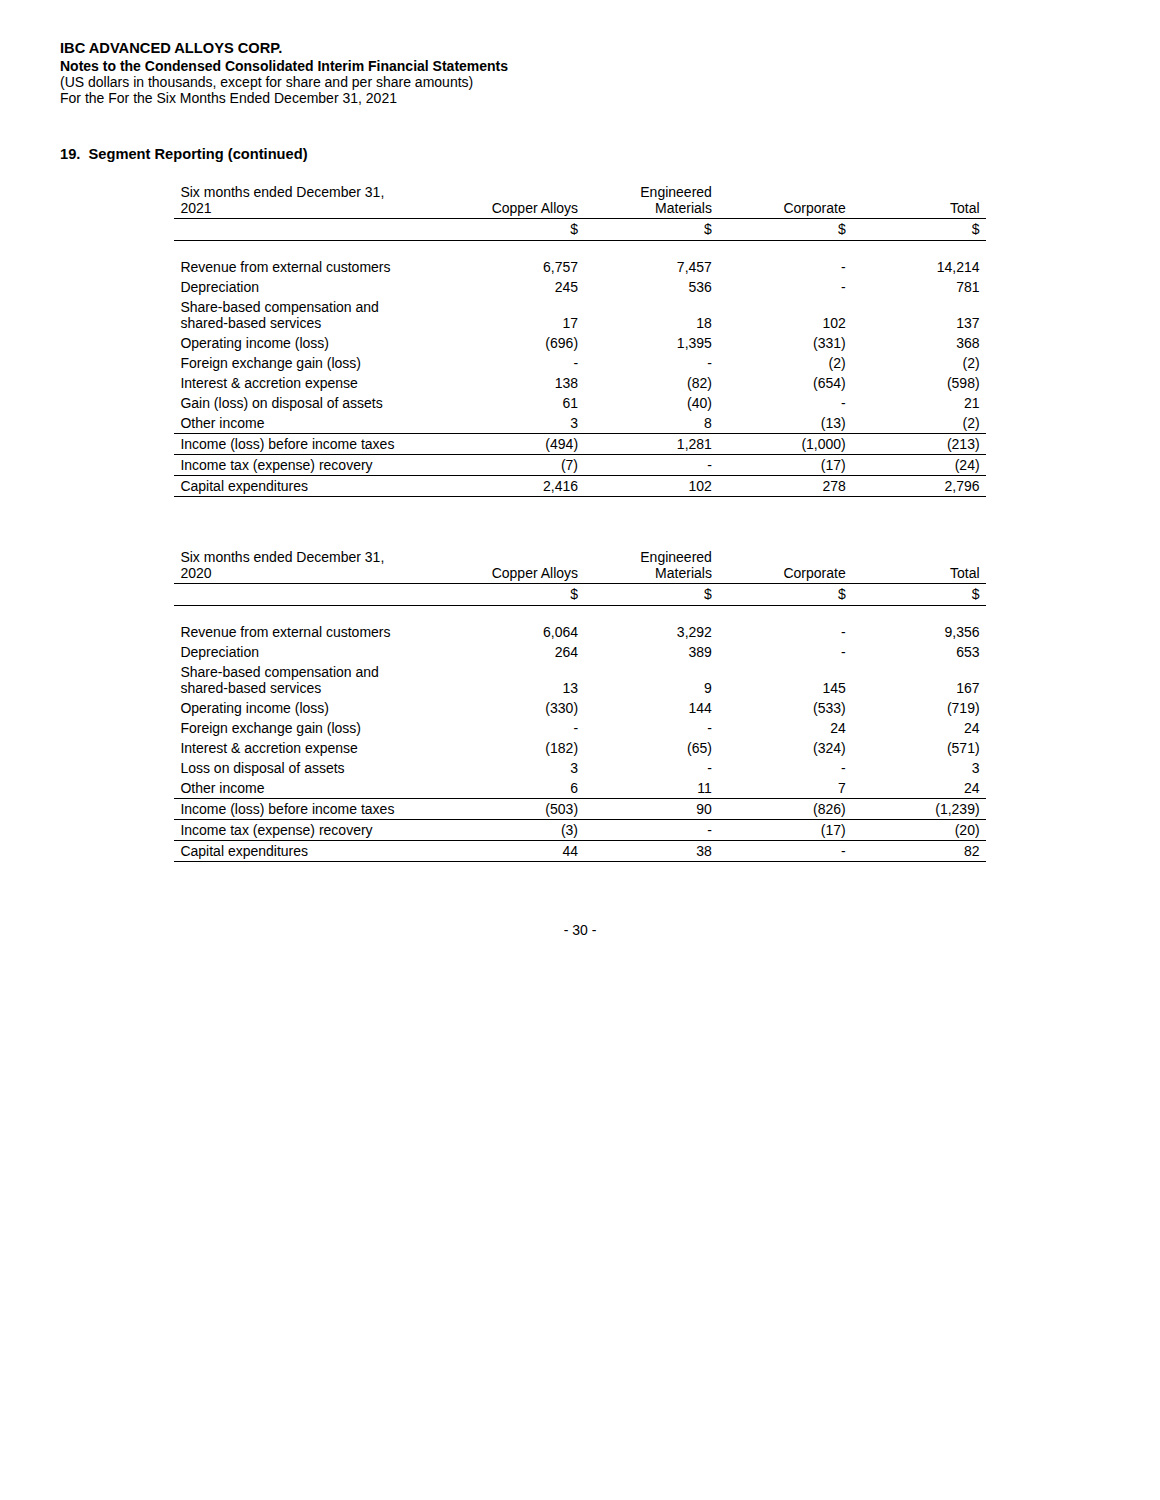IBC ADVANCED ALLOYS CORP.
Notes to the Condensed Consolidated Interim Financial Statements
(US dollars in thousands, except for share and per share amounts)
For the For the Six Months Ended December 31, 2021
19. Segment Reporting (continued)
| Six months ended December 31, 2021 | Copper Alloys | Engineered Materials | Corporate | Total |
| --- | --- | --- | --- | --- |
| | $ | $ | $ | $ |
| Revenue from external customers | 6,757 | 7,457 | - | 14,214 |
| Depreciation | 245 | 536 | - | 781 |
| Share-based compensation and shared-based services | 17 | 18 | 102 | 137 |
| Operating income (loss) | (696) | 1,395 | (331) | 368 |
| Foreign exchange gain (loss) | - | - | (2) | (2) |
| Interest & accretion expense | 138 | (82) | (654) | (598) |
| Gain (loss) on disposal of assets | 61 | (40) | - | 21 |
| Other income | 3 | 8 | (13) | (2) |
| Income (loss) before income taxes | (494) | 1,281 | (1,000) | (213) |
| Income tax (expense) recovery | (7) | - | (17) | (24) |
| Capital expenditures | 2,416 | 102 | 278 | 2,796 |
| Six months ended December 31, 2020 | Copper Alloys | Engineered Materials | Corporate | Total |
| --- | --- | --- | --- | --- |
| | $ | $ | $ | $ |
| Revenue from external customers | 6,064 | 3,292 | - | 9,356 |
| Depreciation | 264 | 389 | - | 653 |
| Share-based compensation and shared-based services | 13 | 9 | 145 | 167 |
| Operating income (loss) | (330) | 144 | (533) | (719) |
| Foreign exchange gain (loss) | - | - | 24 | 24 |
| Interest & accretion expense | (182) | (65) | (324) | (571) |
| Loss on disposal of assets | 3 | - | - | 3 |
| Other income | 6 | 11 | 7 | 24 |
| Income (loss) before income taxes | (503) | 90 | (826) | (1,239) |
| Income tax (expense) recovery | (3) | - | (17) | (20) |
| Capital expenditures | 44 | 38 | - | 82 |
- 30 -